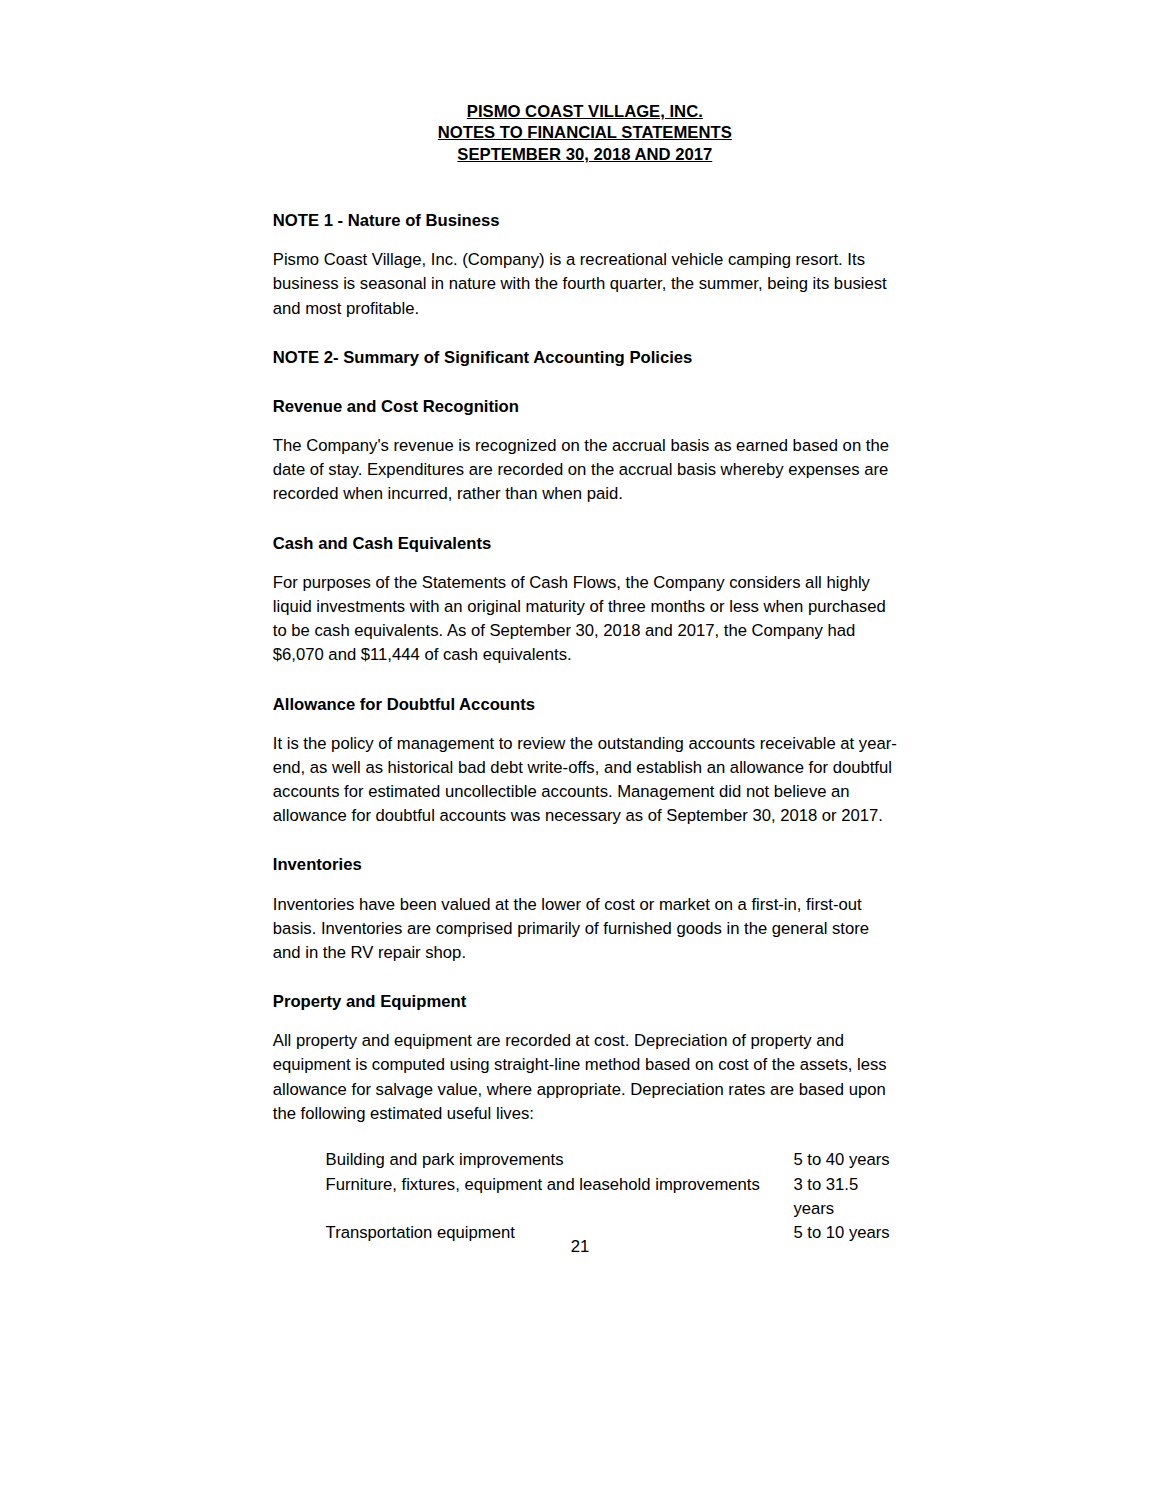PISMO COAST VILLAGE, INC. NOTES TO FINANCIAL STATEMENTS SEPTEMBER 30, 2018 AND 2017
NOTE 1 - Nature of Business
Pismo Coast Village, Inc. (Company) is a recreational vehicle camping resort. Its business is seasonal in nature with the fourth quarter, the summer, being its busiest and most profitable.
NOTE 2- Summary of Significant Accounting Policies
Revenue and Cost Recognition
The Company's revenue is recognized on the accrual basis as earned based on the date of stay. Expenditures are recorded on the accrual basis whereby expenses are recorded when incurred, rather than when paid.
Cash and Cash Equivalents
For purposes of the Statements of Cash Flows, the Company considers all highly liquid investments with an original maturity of three months or less when purchased to be cash equivalents. As of September 30, 2018 and 2017, the Company had $6,070 and $11,444 of cash equivalents.
Allowance for Doubtful Accounts
It is the policy of management to review the outstanding accounts receivable at year-end, as well as historical bad debt write-offs, and establish an allowance for doubtful accounts for estimated uncollectible accounts. Management did not believe an allowance for doubtful accounts was necessary as of September 30, 2018 or 2017.
Inventories
Inventories have been valued at the lower of cost or market on a first-in, first-out basis. Inventories are comprised primarily of furnished goods in the general store and in the RV repair shop.
Property and Equipment
All property and equipment are recorded at cost. Depreciation of property and equipment is computed using straight-line method based on cost of the assets, less allowance for salvage value, where appropriate. Depreciation rates are based upon the following estimated useful lives:
| Building and park improvements | 5 to 40 years |
| Furniture, fixtures, equipment and leasehold improvements | 3 to 31.5 years |
| Transportation equipment | 5 to 10 years |
21